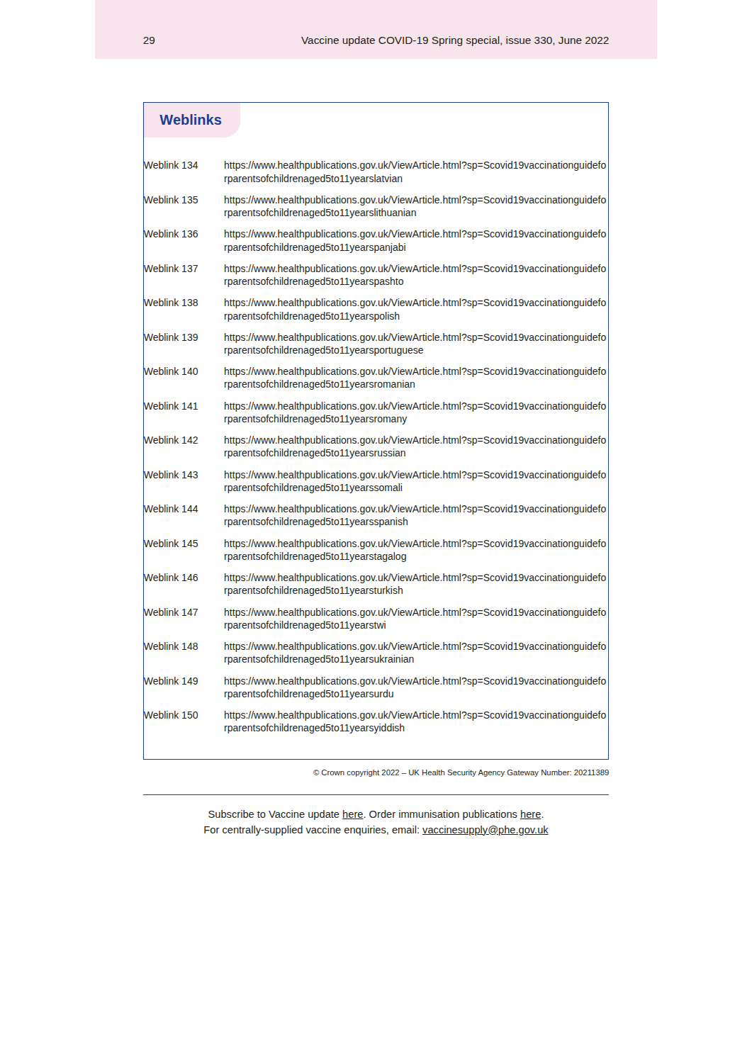29 Vaccine update COVID-19 Spring special, issue 330, June 2022
Weblinks
| Weblink 134 | https://www.healthpublications.gov.uk/ViewArticle.html?sp=Scovid19vaccinationguideforparentsofchildrenaged5to11yearslatvian |
| Weblink 135 | https://www.healthpublications.gov.uk/ViewArticle.html?sp=Scovid19vaccinationguideforparentsofchildrenaged5to11yearslithuanian |
| Weblink 136 | https://www.healthpublications.gov.uk/ViewArticle.html?sp=Scovid19vaccinationguideforparentsofchildrenaged5to11yearspanjabi |
| Weblink 137 | https://www.healthpublications.gov.uk/ViewArticle.html?sp=Scovid19vaccinationguideforparentsofchildrenaged5to11yearspashto |
| Weblink 138 | https://www.healthpublications.gov.uk/ViewArticle.html?sp=Scovid19vaccinationguideforparentsofchildrenaged5to11yearspolish |
| Weblink 139 | https://www.healthpublications.gov.uk/ViewArticle.html?sp=Scovid19vaccinationguideforparentsofchildrenaged5to11yearsportuguese |
| Weblink 140 | https://www.healthpublications.gov.uk/ViewArticle.html?sp=Scovid19vaccinationguideforparentsofchildrenaged5to11yearsromanian |
| Weblink 141 | https://www.healthpublications.gov.uk/ViewArticle.html?sp=Scovid19vaccinationguideforparentsofchildrenaged5to11yearsromany |
| Weblink 142 | https://www.healthpublications.gov.uk/ViewArticle.html?sp=Scovid19vaccinationguideforparentsofchildrenaged5to11yearsrussian |
| Weblink 143 | https://www.healthpublications.gov.uk/ViewArticle.html?sp=Scovid19vaccinationguideforparentsofchildrenaged5to11yearssomali |
| Weblink 144 | https://www.healthpublications.gov.uk/ViewArticle.html?sp=Scovid19vaccinationguideforparentsofchildrenaged5to11yearsspanish |
| Weblink 145 | https://www.healthpublications.gov.uk/ViewArticle.html?sp=Scovid19vaccinationguideforparentsofchildrenaged5to11yearstagalog |
| Weblink 146 | https://www.healthpublications.gov.uk/ViewArticle.html?sp=Scovid19vaccinationguideforparentsofchildrenaged5to11yearsturkish |
| Weblink 147 | https://www.healthpublications.gov.uk/ViewArticle.html?sp=Scovid19vaccinationguideforparentsofchildrenaged5to11yearstwi |
| Weblink 148 | https://www.healthpublications.gov.uk/ViewArticle.html?sp=Scovid19vaccinationguideforparentsofchildrenaged5to11yearsukrainian |
| Weblink 149 | https://www.healthpublications.gov.uk/ViewArticle.html?sp=Scovid19vaccinationguideforparentsofchildrenaged5to11yearsurdu |
| Weblink 150 | https://www.healthpublications.gov.uk/ViewArticle.html?sp=Scovid19vaccinationguideforparentsofchildrenaged5to11yearsyiddish |
© Crown copyright 2022 – UK Health Security Agency Gateway Number: 20211389
Subscribe to Vaccine update here. Order immunisation publications here.
For centrally-supplied vaccine enquiries, email: vaccinesupply@phe.gov.uk